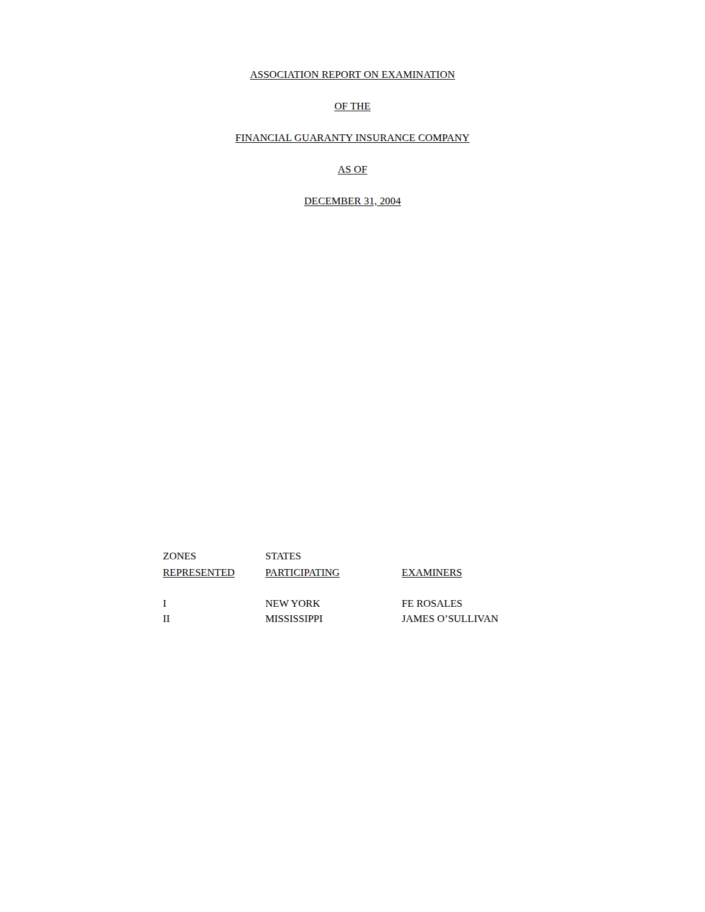ASSOCIATION REPORT ON EXAMINATION
OF THE
FINANCIAL GUARANTY INSURANCE COMPANY
AS OF
DECEMBER 31, 2004
| ZONES | STATES | |
| --- | --- | --- |
| REPRESENTED | PARTICIPATING | EXAMINERS |
| I | NEW YORK | FE ROSALES |
| II | MISSISSIPPI | JAMES O’SULLIVAN |